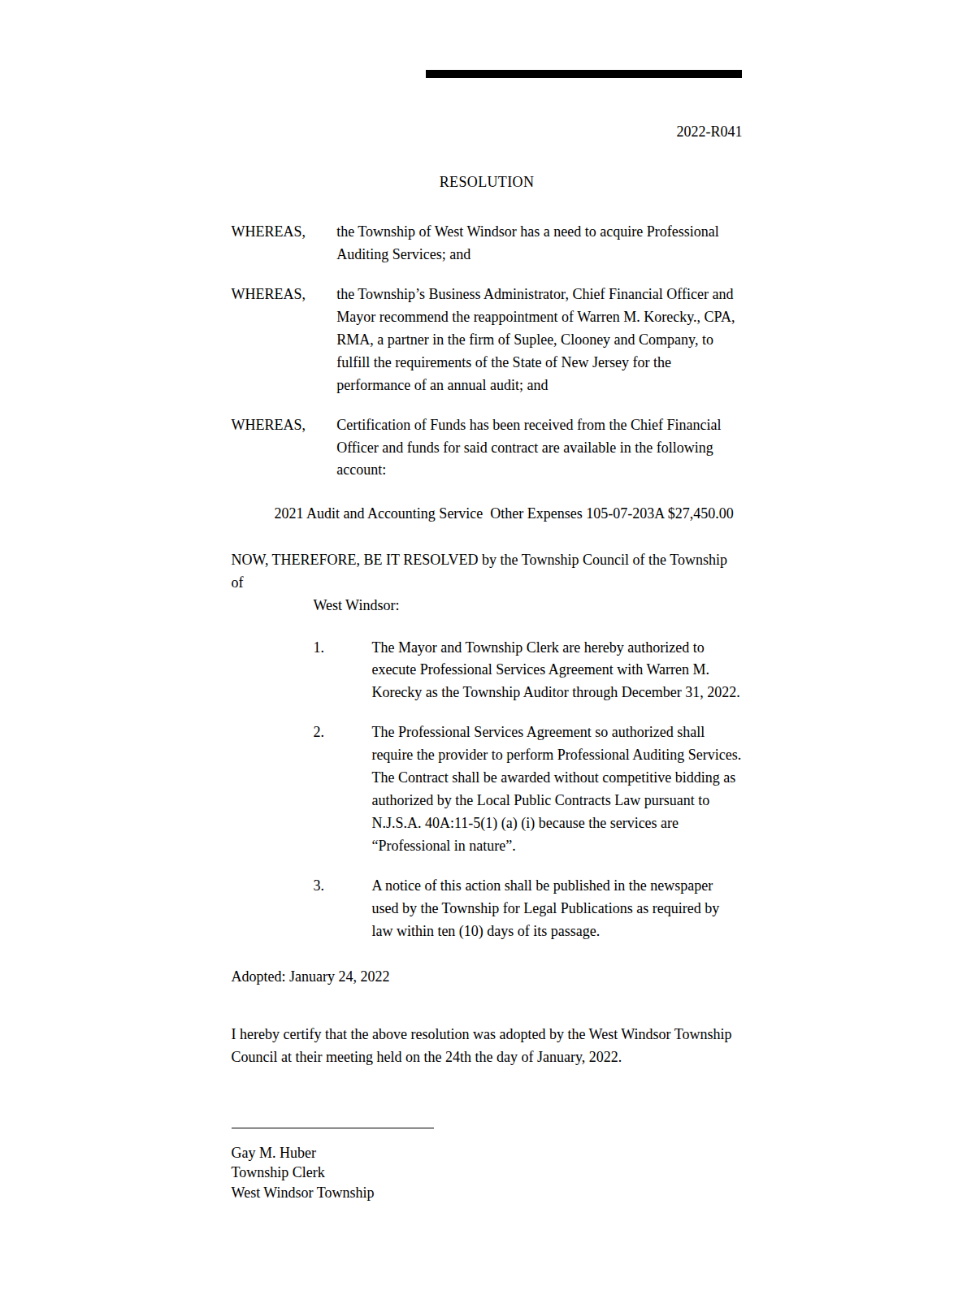2022-R041
RESOLUTION
| WHEREAS, | the Township of West Windsor has a need to acquire Professional Auditing Services; and |
| WHEREAS, | the Township’s Business Administrator, Chief Financial Officer and Mayor recommend the reappointment of Warren M. Korecky., CPA, RMA, a partner in the firm of Suplee, Clooney and Company, to fulfill the requirements of the State of New Jersey for the performance of an annual audit; and |
| WHEREAS, | Certification of Funds has been received from the Chief Financial Officer and funds for said contract are available in the following account: |
2021 Audit and Accounting Service Other Expenses 105-07-203A $27,450.00
NOW, THEREFORE, BE IT RESOLVED by the Township Council of the Township of West Windsor:
1. The Mayor and Township Clerk are hereby authorized to execute Professional Services Agreement with Warren M. Korecky as the Township Auditor through December 31, 2022.
2. The Professional Services Agreement so authorized shall require the provider to perform Professional Auditing Services. The Contract shall be awarded without competitive bidding as authorized by the Local Public Contracts Law pursuant to N.J.S.A. 40A:11-5(1) (a) (i) because the services are “Professional in nature”.
3. A notice of this action shall be published in the newspaper used by the Township for Legal Publications as required by law within ten (10) days of its passage.
Adopted: January 24, 2022
I hereby certify that the above resolution was adopted by the West Windsor Township Council at their meeting held on the 24th the day of January, 2022.
Gay M. Huber
Township Clerk
West Windsor Township